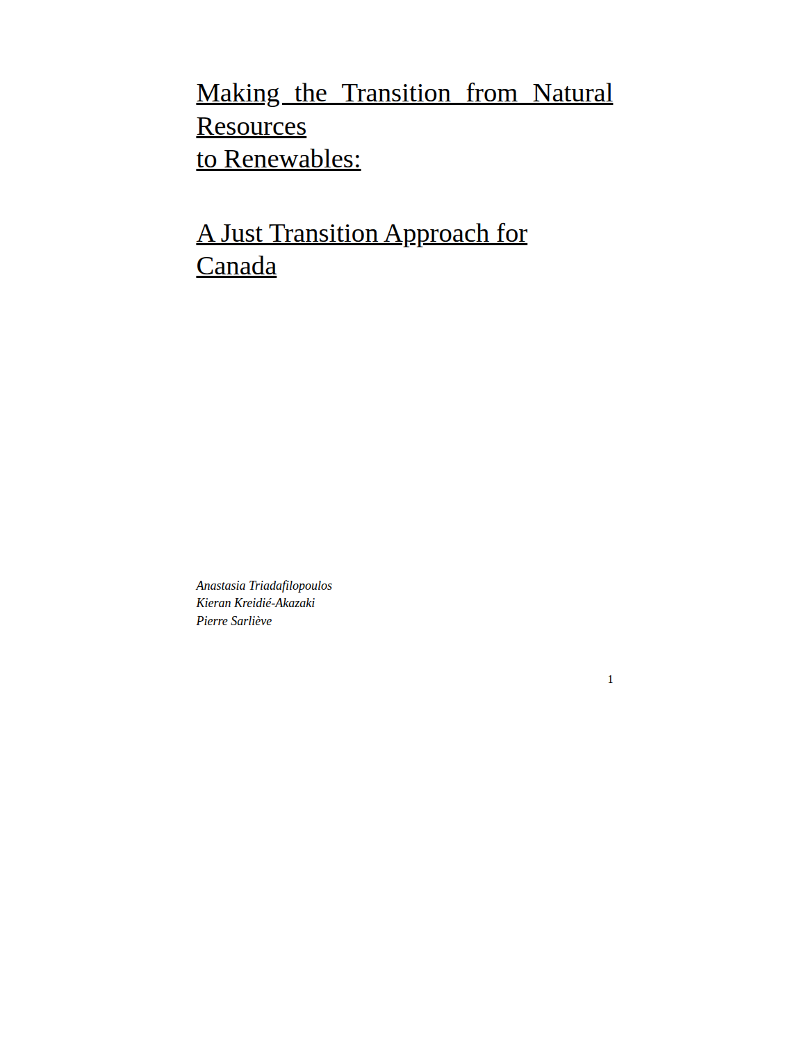Making the Transition from Natural Resources to Renewables:
A Just Transition Approach for Canada
Anastasia Triadafilopoulos
Kieran Kreidié-Akazaki
Pierre Sarliève
1